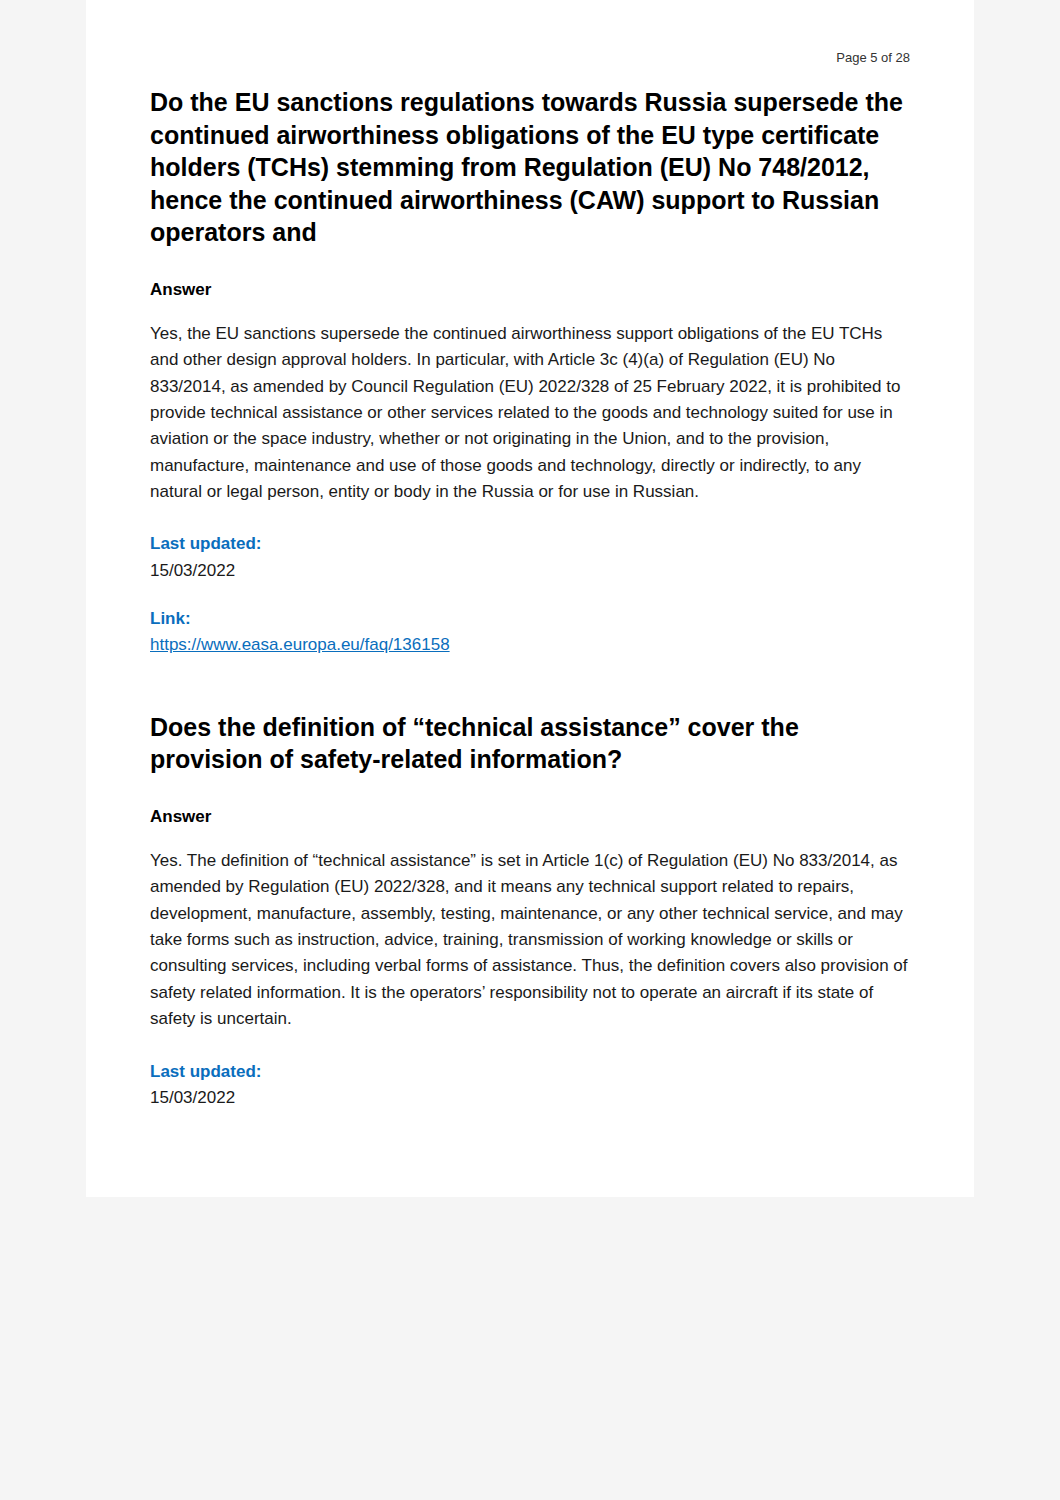Page 5 of 28
Do the EU sanctions regulations towards Russia supersede the continued airworthiness obligations of the EU type certificate holders (TCHs) stemming from Regulation (EU) No 748/2012, hence the continued airworthiness (CAW) support to Russian operators and
Answer
Yes, the EU sanctions supersede the continued airworthiness support obligations of the EU TCHs and other design approval holders. In particular, with Article 3c (4)(a) of Regulation (EU) No 833/2014, as amended by Council Regulation (EU) 2022/328 of 25 February 2022, it is prohibited to provide technical assistance or other services related to the goods and technology suited for use in aviation or the space industry, whether or not originating in the Union, and to the provision, manufacture, maintenance and use of those goods and technology, directly or indirectly, to any natural or legal person, entity or body in the Russia or for use in Russian.
Last updated:
15/03/2022
Link:
https://www.easa.europa.eu/faq/136158
Does the definition of “technical assistance” cover the provision of safety-related information?
Answer
Yes. The definition of “technical assistance” is set in Article 1(c) of Regulation (EU) No 833/2014, as amended by Regulation (EU) 2022/328, and it means any technical support related to repairs, development, manufacture, assembly, testing, maintenance, or any other technical service, and may take forms such as instruction, advice, training, transmission of working knowledge or skills or consulting services, including verbal forms of assistance. Thus, the definition covers also provision of safety related information. It is the operators’ responsibility not to operate an aircraft if its state of safety is uncertain.
Last updated:
15/03/2022